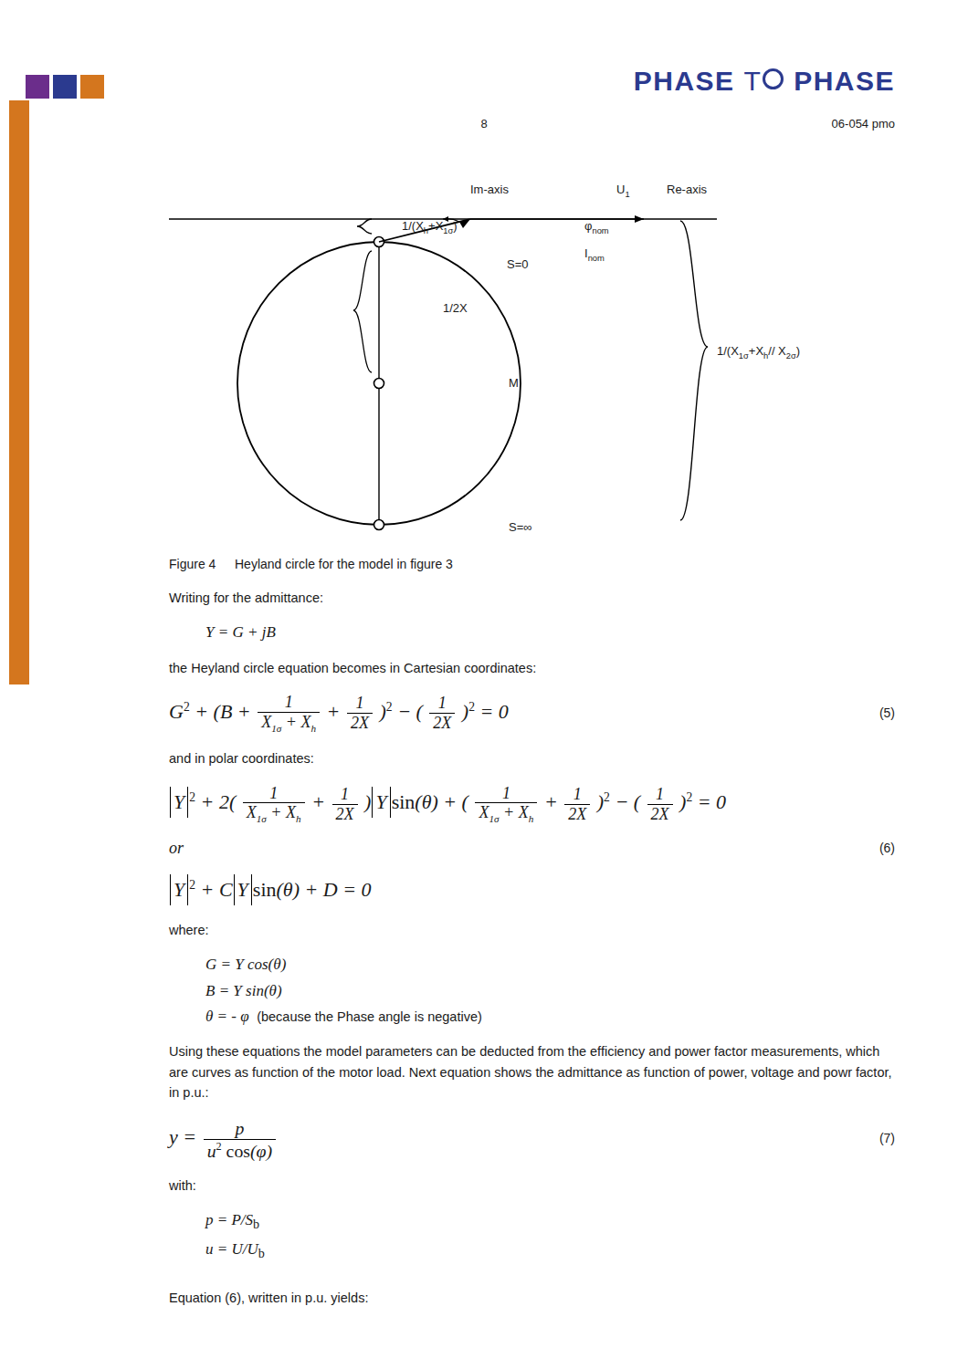PHASE T PHASE
8
06-054 pmo
Im-axis
U1
Re-axis
φnom
Inom
S=0
1/(Xh+X1σ)
1/2X
M
S=∞
1/(X1σ+Xh// X2σ)
Figure 4 Heyland circle for the model in figure 3
Writing for the admittance:
Y = G + jB
the Heyland circle equation becomes in Cartesian coordinates:
G2 + (B + 1 X1σ + Xh + 12X )2 − ( 12X )2 = 0 (5)
and in polar coordinates:
Y2 + 2( 1 X1σ + Xh + 12X )Ysin(θ) + ( 1 X1σ + Xh + 12X )2 − ( 12X )2 = 0
or (6)
Y2 + CYsin(θ) + D = 0
where:
G = Y cos(θ)
B = Y sin(θ)
θ = - φ (because the Phase angle is negative)
Using these equations the model parameters can be deducted from the efficiency and power factor measurements, which are curves as function of the motor load. Next equation shows the admittance as function of power, voltage and powr factor, in p.u.:
y = p u2 cos(φ) (7)
with:
p = P/Sb
u = U/Ub
Equation (6), written in p.u. yields: